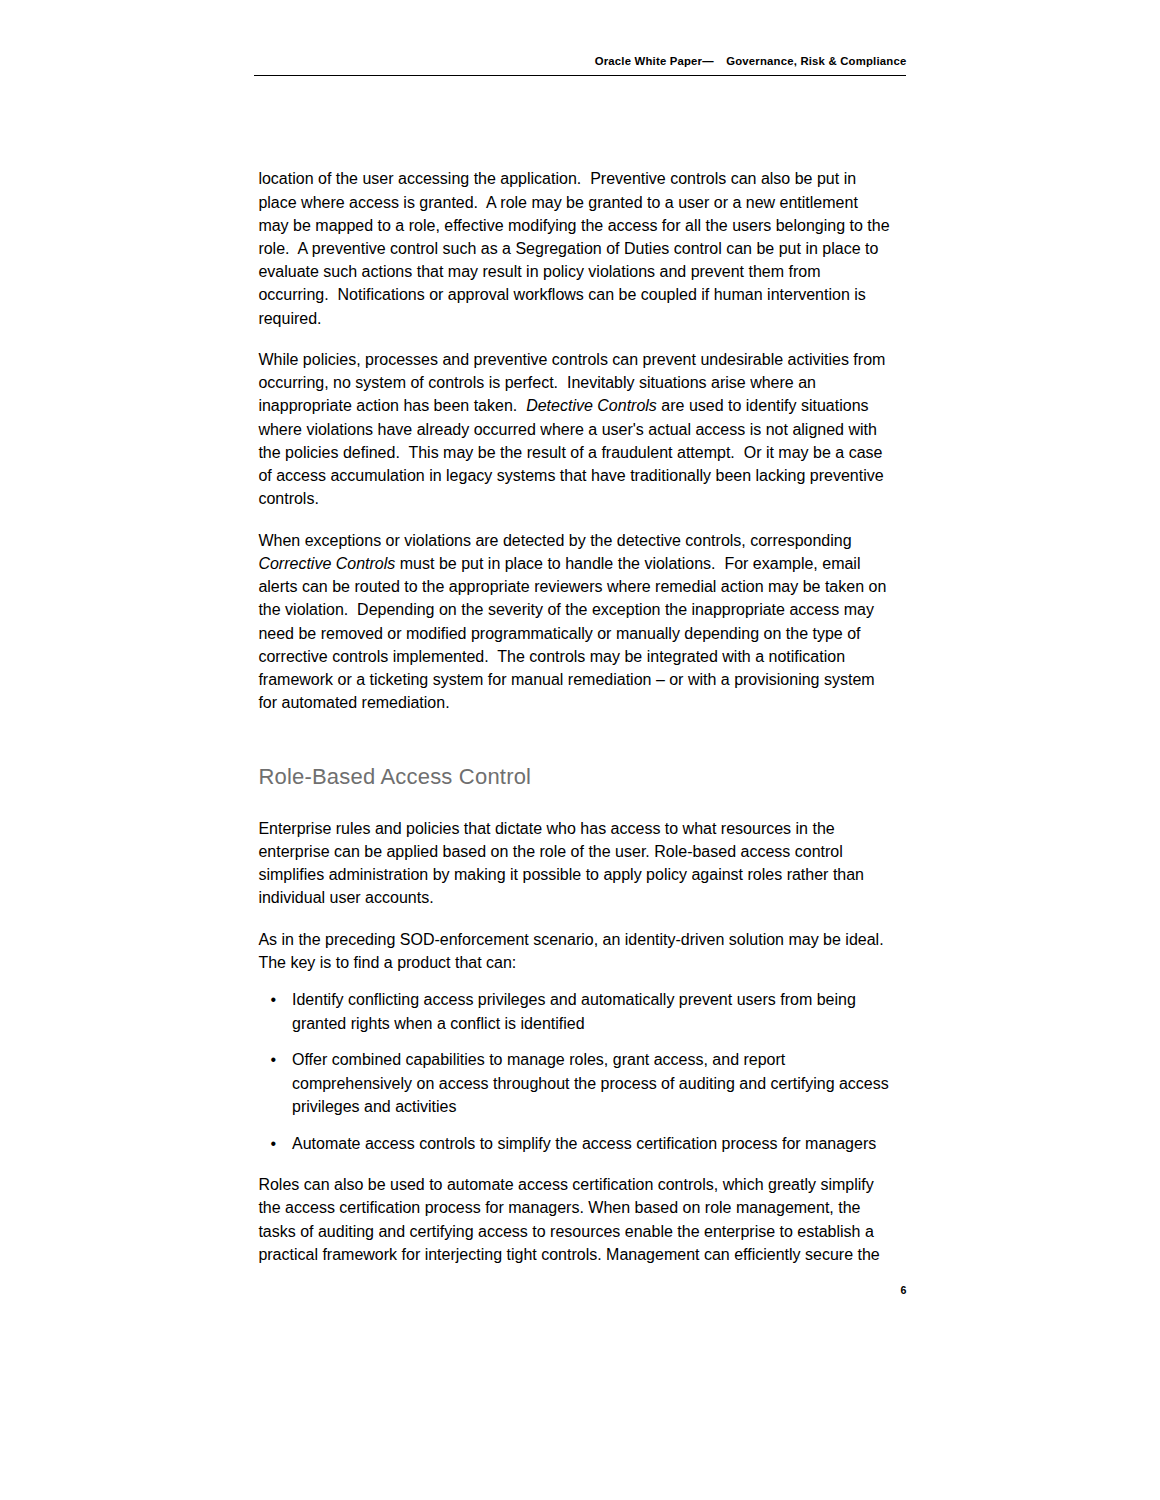Oracle White Paper— Governance, Risk & Compliance
location of the user accessing the application. Preventive controls can also be put in place where access is granted. A role may be granted to a user or a new entitlement may be mapped to a role, effective modifying the access for all the users belonging to the role. A preventive control such as a Segregation of Duties control can be put in place to evaluate such actions that may result in policy violations and prevent them from occurring. Notifications or approval workflows can be coupled if human intervention is required.
While policies, processes and preventive controls can prevent undesirable activities from occurring, no system of controls is perfect. Inevitably situations arise where an inappropriate action has been taken. Detective Controls are used to identify situations where violations have already occurred where a user's actual access is not aligned with the policies defined. This may be the result of a fraudulent attempt. Or it may be a case of access accumulation in legacy systems that have traditionally been lacking preventive controls.
When exceptions or violations are detected by the detective controls, corresponding Corrective Controls must be put in place to handle the violations. For example, email alerts can be routed to the appropriate reviewers where remedial action may be taken on the violation. Depending on the severity of the exception the inappropriate access may need be removed or modified programmatically or manually depending on the type of corrective controls implemented. The controls may be integrated with a notification framework or a ticketing system for manual remediation – or with a provisioning system for automated remediation.
Role-Based Access Control
Enterprise rules and policies that dictate who has access to what resources in the enterprise can be applied based on the role of the user. Role-based access control simplifies administration by making it possible to apply policy against roles rather than individual user accounts.
As in the preceding SOD-enforcement scenario, an identity-driven solution may be ideal. The key is to find a product that can:
Identify conflicting access privileges and automatically prevent users from being granted rights when a conflict is identified
Offer combined capabilities to manage roles, grant access, and report comprehensively on access throughout the process of auditing and certifying access privileges and activities
Automate access controls to simplify the access certification process for managers
Roles can also be used to automate access certification controls, which greatly simplify the access certification process for managers. When based on role management, the tasks of auditing and certifying access to resources enable the enterprise to establish a practical framework for interjecting tight controls. Management can efficiently secure the
6